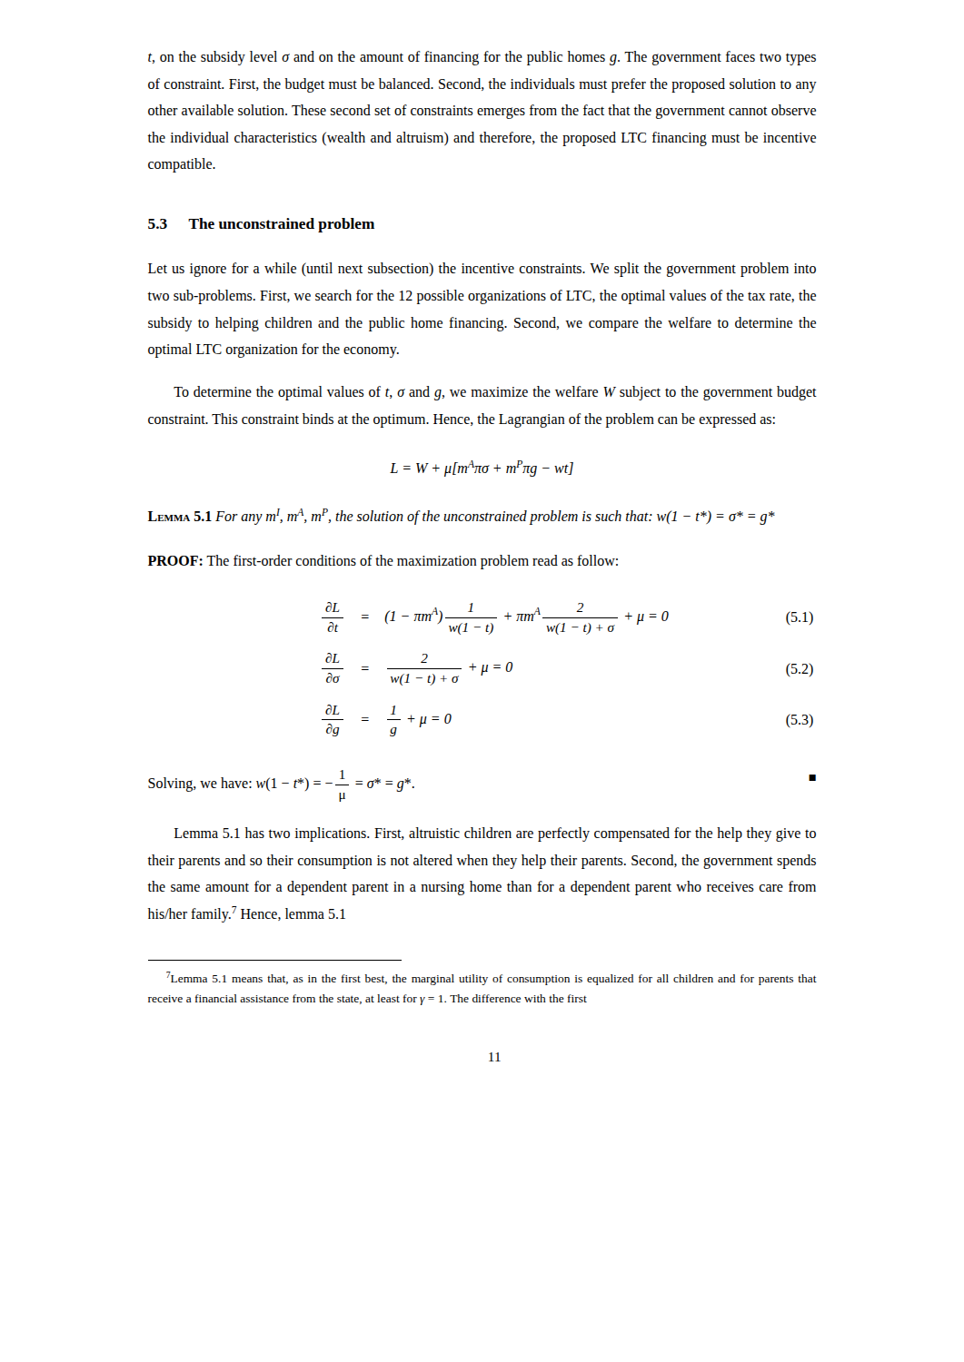t, on the subsidy level σ and on the amount of financing for the public homes g. The government faces two types of constraint. First, the budget must be balanced. Second, the individuals must prefer the proposed solution to any other available solution. These second set of constraints emerges from the fact that the government cannot observe the individual characteristics (wealth and altruism) and therefore, the proposed LTC financing must be incentive compatible.
5.3 The unconstrained problem
Let us ignore for a while (until next subsection) the incentive constraints. We split the government problem into two sub-problems. First, we search for the 12 possible organizations of LTC, the optimal values of the tax rate, the subsidy to helping children and the public home financing. Second, we compare the welfare to determine the optimal LTC organization for the economy.
To determine the optimal values of t, σ and g, we maximize the welfare W subject to the government budget constraint. This constraint binds at the optimum. Hence, the Lagrangian of the problem can be expressed as:
L = W + μ[mAπσ + mPπg − wt]
Lemma 5.1 For any mI, mA, mP, the solution of the unconstrained problem is such that: w(1 − t*) = σ* = g*
PROOF: The first-order conditions of the maximization problem read as follow:
| ∂L ∂t | = | (1 − πm A ) 1 w(1 − t) + πm A 2 w(1 − t) + σ + μ = 0 | (5.1) |
| ∂L ∂σ | = | 2 w(1 − t) + σ + μ = 0 | (5.2) |
| ∂L ∂g | = | 1 g + μ = 0 | (5.3) |
Solving, we have: w(1 − t*) = −1 μ = σ* = g*. ■
Lemma 5.1 has two implications. First, altruistic children are perfectly compensated for the help they give to their parents and so their consumption is not altered when they help their parents. Second, the government spends the same amount for a dependent parent in a nursing home than for a dependent parent who receives care from his/her family.7 Hence, lemma 5.1
7Lemma 5.1 means that, as in the first best, the marginal utility of consumption is equalized for all children and for parents that receive a financial assistance from the state, at least for γ = 1. The difference with the first
11